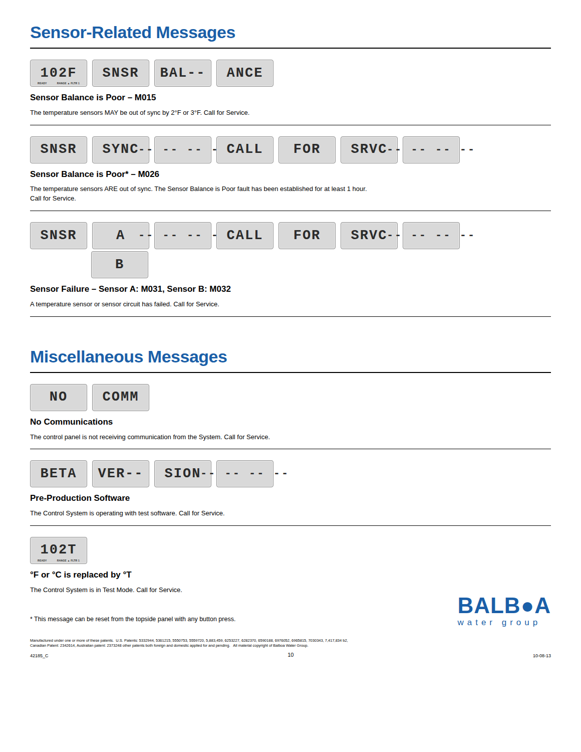Sensor-Related Messages
102F
READY RANGE ▲ FLTR 1
SNSR
BAL--
ANCE
Sensor Balance is Poor – M015
The temperature sensors MAY be out of sync by 2°F or 3°F. Call for Service.
SNSR
SYNC
-- -- -- --
CALL
FOR
SRVC
-- -- -- --
Sensor Balance is Poor* – M026
The temperature sensors ARE out of sync. The Sensor Balance is Poor fault has been established for at least 1 hour.
Call for Service.
SNSR
A
-- -- -- --
CALL
FOR
SRVC
-- -- -- --
B
Sensor Failure – Sensor A: M031, Sensor B: M032
A temperature sensor or sensor circuit has failed. Call for Service.
Miscellaneous Messages
NO
COMM
No Communications
The control panel is not receiving communication from the System. Call for Service.
BETA
VER--
SION
-- -- -- --
Pre-Production Software
The Control System is operating with test software. Call for Service.
102T
READY RANGE ▲ FLTR 1
°F or °C is replaced by °T
The Control System is in Test Mode. Call for Service.
* This message can be reset from the topside panel with any button press.
BALB●A
water group
Manufactured under one or more of these patents. U.S. Patents: 5332944, 5361215, 5550753, 5559720, 5,883,459, 6253227, 6282370, 6590188, 6976052, 6965815, 7030343, 7,417,834 b2,
Canadian Patent: 2342614, Australian patent: 2373248 other patents both foreign and domestic applied for and pending. All material copyright of Balboa Water Group.
42185_C 10 10-08-13